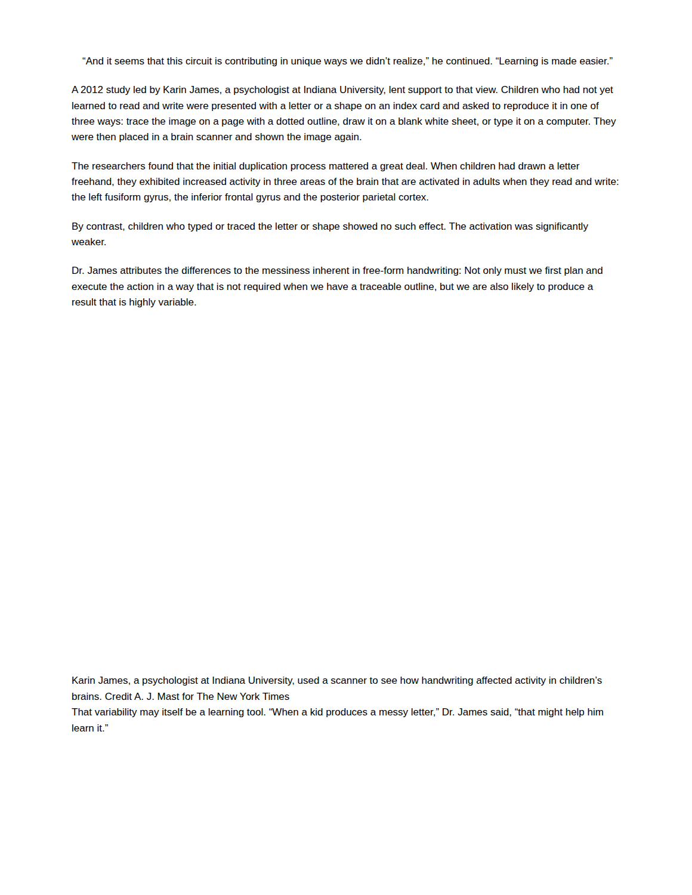“And it seems that this circuit is contributing in unique ways we didn’t realize,” he continued. “Learning is made easier.”
A 2012 study led by Karin James, a psychologist at Indiana University, lent support to that view. Children who had not yet learned to read and write were presented with a letter or a shape on an index card and asked to reproduce it in one of three ways: trace the image on a page with a dotted outline, draw it on a blank white sheet, or type it on a computer. They were then placed in a brain scanner and shown the image again.
The researchers found that the initial duplication process mattered a great deal. When children had drawn a letter freehand, they exhibited increased activity in three areas of the brain that are activated in adults when they read and write: the left fusiform gyrus, the inferior frontal gyrus and the posterior parietal cortex.
By contrast, children who typed or traced the letter or shape showed no such effect. The activation was significantly weaker.
Dr. James attributes the differences to the messiness inherent in free-form handwriting: Not only must we first plan and execute the action in a way that is not required when we have a traceable outline, but we are also likely to produce a result that is highly variable.
Karin James, a psychologist at Indiana University, used a scanner to see how handwriting affected activity in children’s brains. Credit A. J. Mast for The New York Times
That variability may itself be a learning tool. “When a kid produces a messy letter,” Dr. James said, “that might help him learn it.”